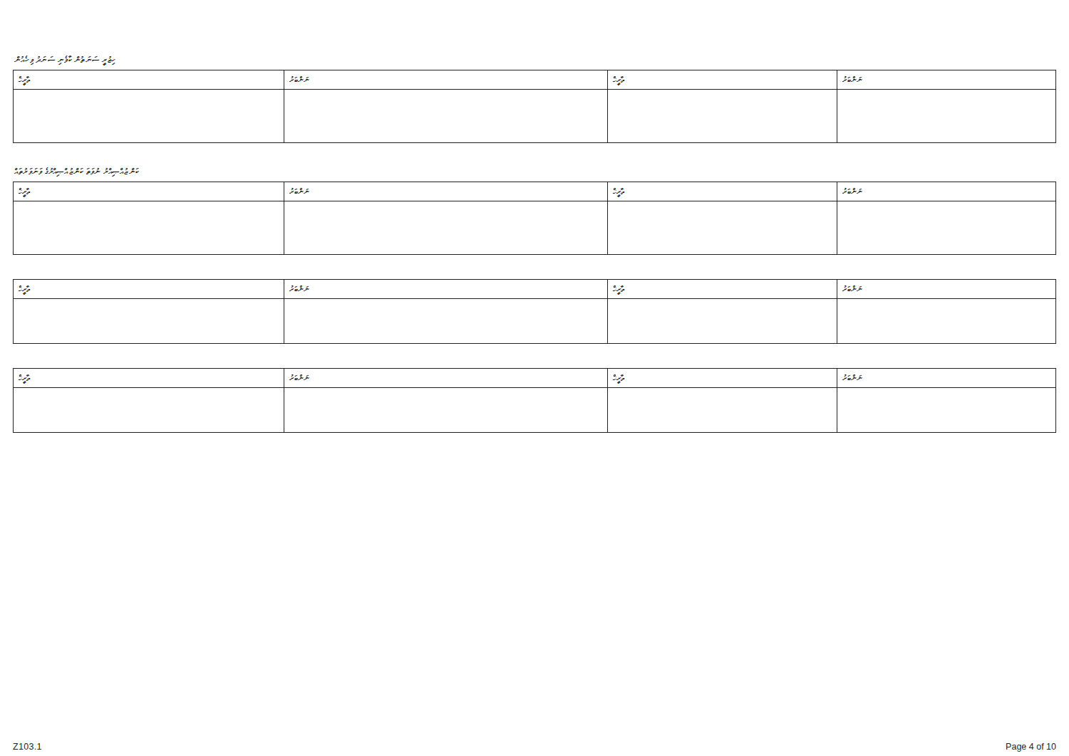ހިޖުރީ ސަނަތުން ކާވެނި ސަނަދު ވިހެއުން
| ނަންބަރު | ތާރީޚް | ނަންބަރު | ތާރީޚް |
| --- | --- | --- | --- |
ކަންޒުއްޞިއްރު ނުވަތަ ކަންޒުއްޞިއްރުގެ ވަނަވަރުތައް
| ނަންބަރު | ތާރީޚް | ނަންބަރު | ތާރީޚް |
| --- | --- | --- | --- |
| ނަންބަރު | ތާރީޚް | ނަންބަރު | ތާރީޚް |
| --- | --- | --- | --- |
| ނަންބަރު | ތާރީޚް | ނަންބަރު | ތާރީޚް |
| --- | --- | --- | --- |
Page 4 of 10 Z103.1